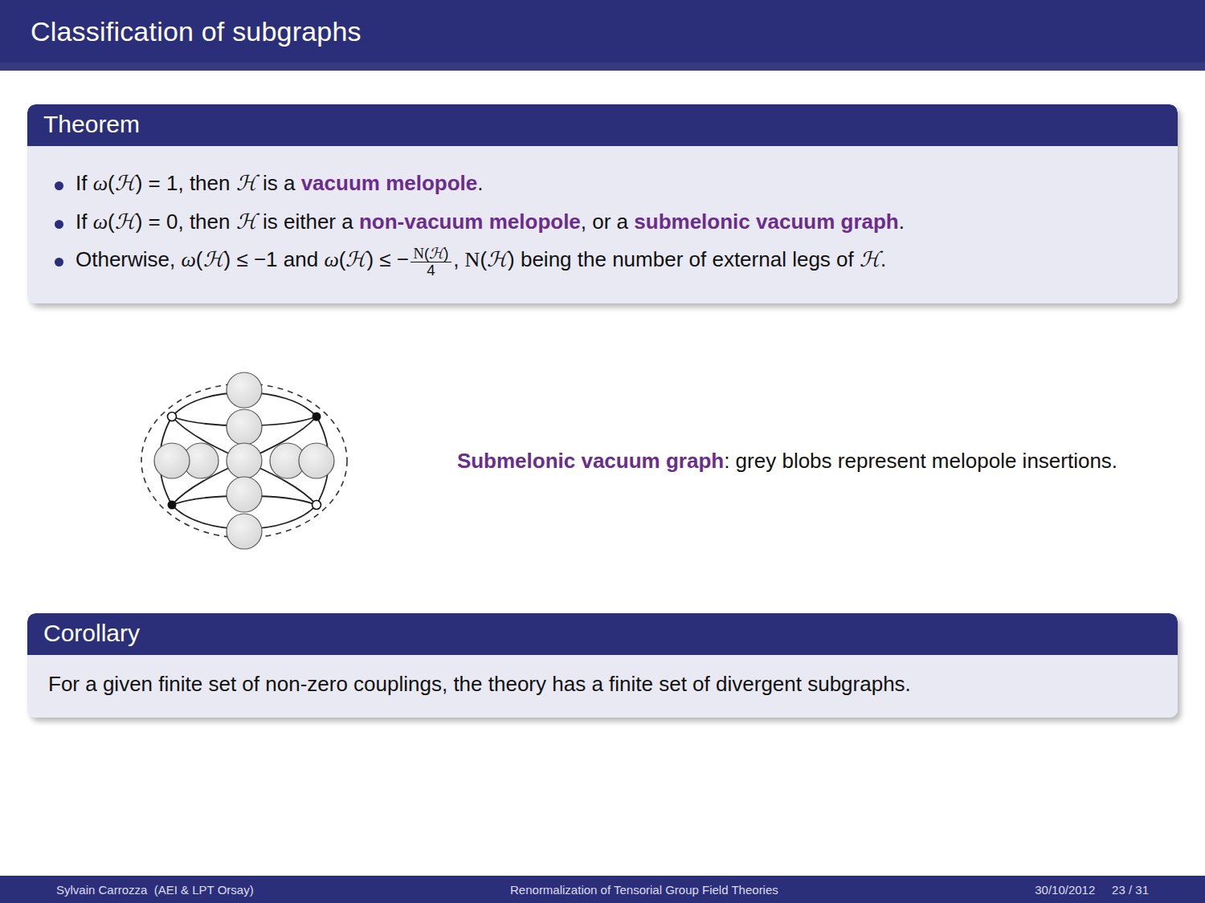Classification of subgraphs
Theorem
If ω(ℋ) = 1, then ℋ is a vacuum melopole.
If ω(ℋ) = 0, then ℋ is either a non-vacuum melopole, or a submelonic vacuum graph.
Otherwise, ω(ℋ) ≤ −1 and ω(ℋ) ≤ −N(ℋ) 4, N(ℋ) being the number of external legs of ℋ.
Submelonic vacuum graph: grey blobs represent melopole insertions.
Corollary
For a given finite set of non-zero couplings, the theory has a finite set of divergent subgraphs.
Sylvain Carrozza (AEI & LPT Orsay)
Renormalization of Tensorial Group Field Theories
30/10/2012 23 / 31